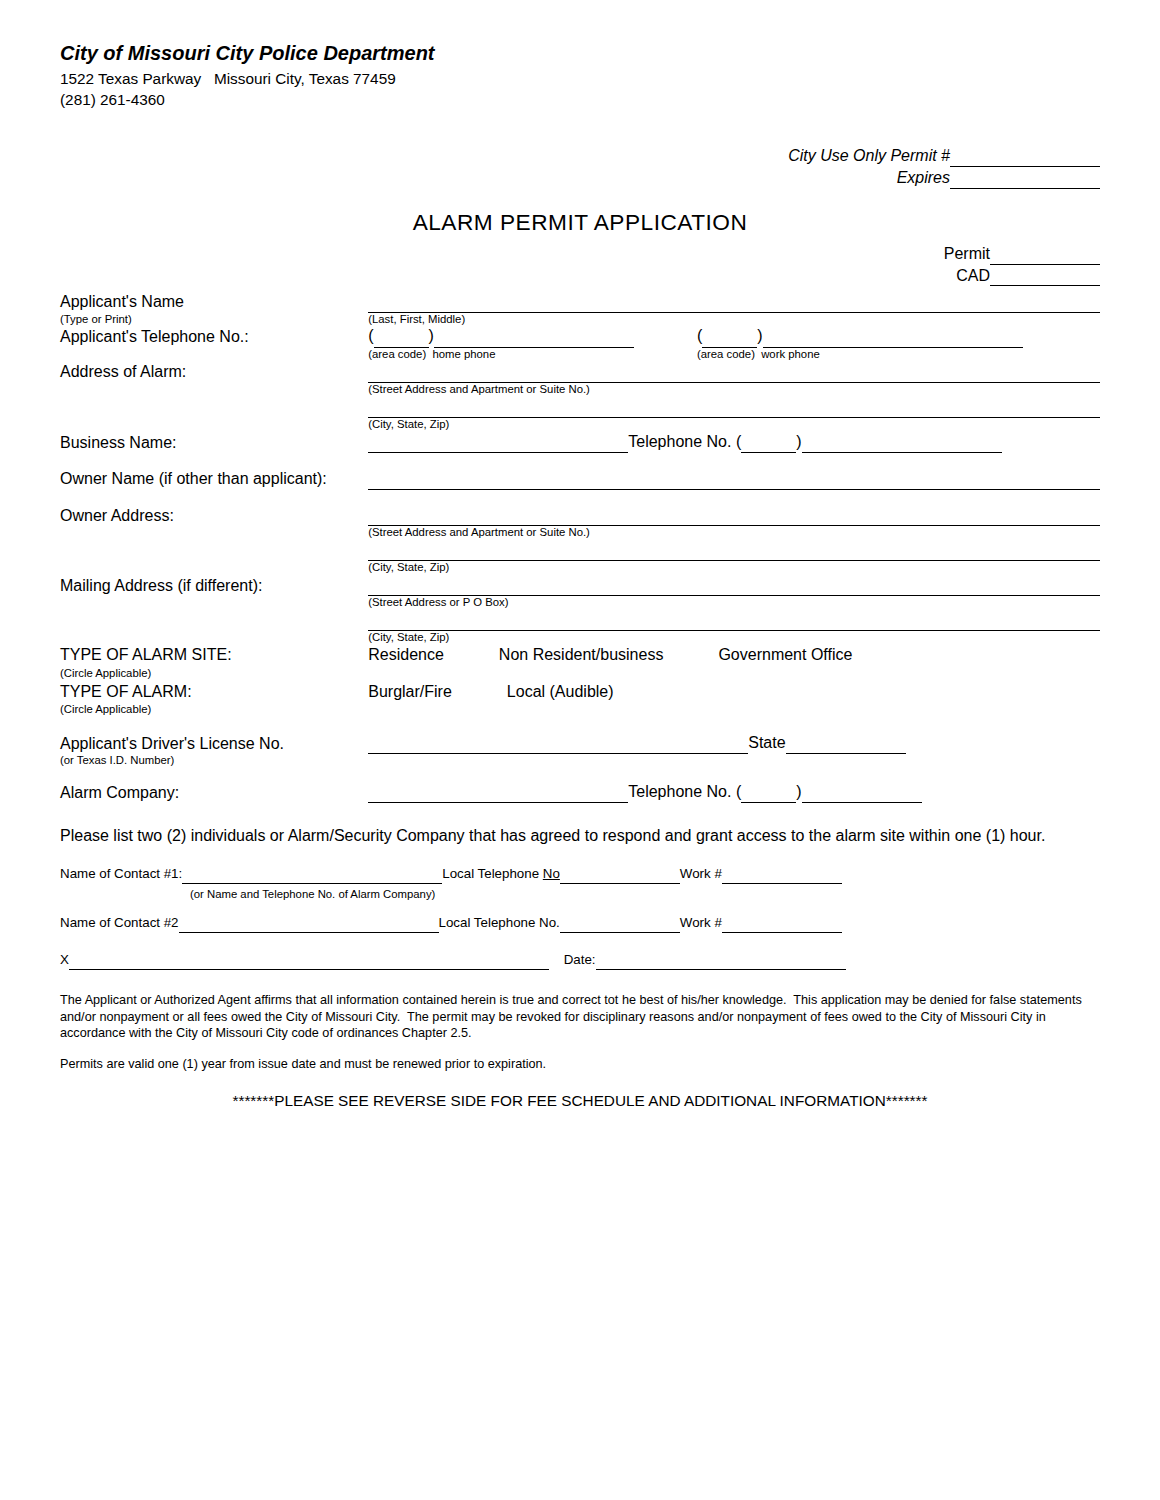City of Missouri City Police Department
1522 Texas Parkway Missouri City, Texas 77459
(281) 261-4360
City Use Only Permit #
Expires
ALARM PERMIT APPLICATION
Permit
CAD
| Applicant's Name | |
| (Type or Print) | (Last, First, Middle) |
| Applicant's Telephone No.: | ( ) | ( ) | |
| | (area code) home phone | (area code) work phone | |
| Address of Alarm: | |
| | (Street Address and Apartment or Suite No.) |
| | (City, State, Zip) |
| Business Name: | Telephone No. ( ) |
| Owner Name (if other than applicant): | |
| Owner Address: | |
| | (Street Address and Apartment or Suite No.) |
| | (City, State, Zip) |
| Mailing Address (if different): | |
| | (Street Address or P O Box) |
| | (City, State, Zip) |
| TYPE OF ALARM SITE: | Residence Non Resident/business Government Office |
| (Circle Applicable) | |
| TYPE OF ALARM: | Burglar/Fire Local (Audible) |
| (Circle Applicable) | |
| Applicant's Driver's License No. | State |
| (or Texas I.D. Number) | |
| Alarm Company: | Telephone No. ( ) |
Please list two (2) individuals or Alarm/Security Company that has agreed to respond and grant access to the alarm site within one (1) hour.
Name of Contact #1: Local Telephone No Work #
(or Name and Telephone No. of Alarm Company)
Name of Contact #2 Local Telephone No. Work #
X Date:
The Applicant or Authorized Agent affirms that all information contained herein is true and correct tot he best of his/her knowledge. This application may be denied for false statements and/or nonpayment or all fees owed the City of Missouri City. The permit may be revoked for disciplinary reasons and/or nonpayment of fees owed to the City of Missouri City in accordance with the City of Missouri City code of ordinances Chapter 2.5.
Permits are valid one (1) year from issue date and must be renewed prior to expiration.
*******PLEASE SEE REVERSE SIDE FOR FEE SCHEDULE AND ADDITIONAL INFORMATION*******